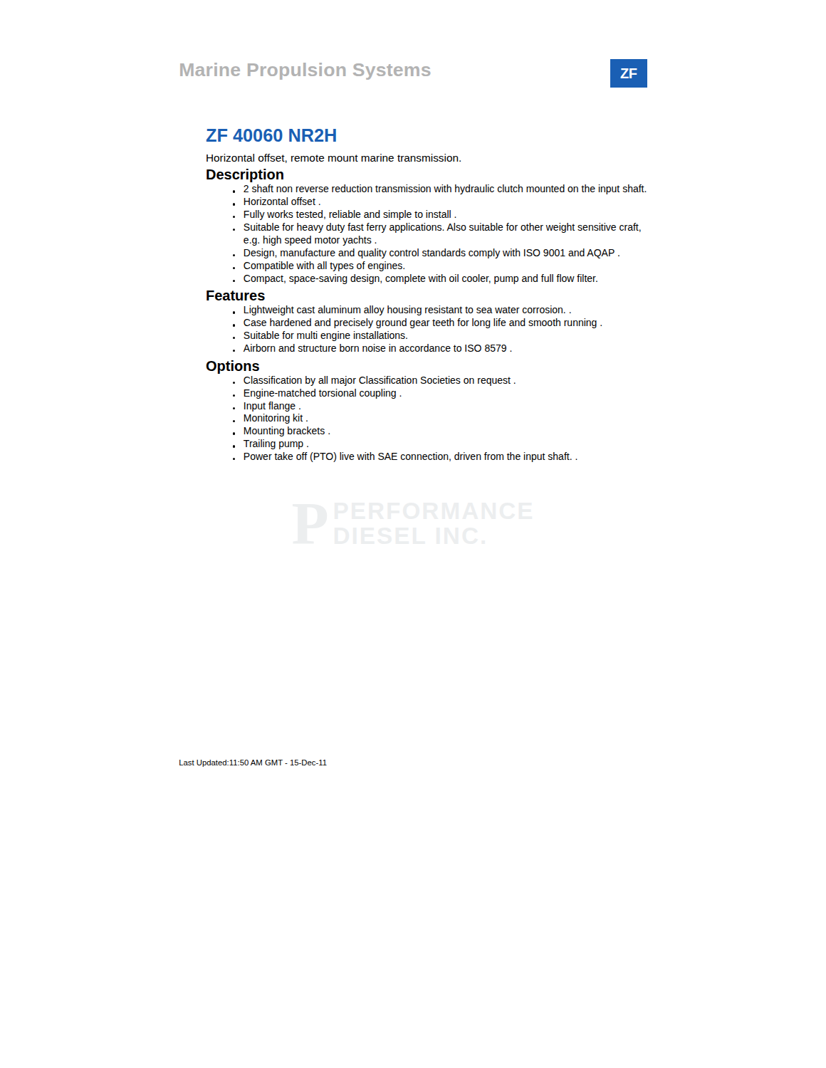Marine Propulsion Systems
ZF 40060 NR2H
Horizontal offset, remote mount marine transmission.
Description
2 shaft non reverse reduction transmission with hydraulic clutch mounted on the input shaft.
Horizontal offset .
Fully works tested, reliable and simple to install .
Suitable for heavy duty fast ferry applications. Also suitable for other weight sensitive craft, e.g. high speed motor yachts .
Design, manufacture and quality control standards comply with ISO 9001 and AQAP .
Compatible with all types of engines.
Compact, space-saving design, complete with oil cooler, pump and full flow filter.
Features
Lightweight cast aluminum alloy housing resistant to sea water corrosion. .
Case hardened and precisely ground gear teeth for long life and smooth running .
Suitable for multi engine installations.
Airborn and structure born noise in accordance to ISO 8579 .
Options
Classification by all major Classification Societies on request .
Engine-matched torsional coupling .
Input flange .
Monitoring kit .
Mounting brackets .
Trailing pump .
Power take off (PTO) live with SAE connection, driven from the input shaft. .
P PERFORMANCE
DIESEL INC.
Last Updated:11:50 AM GMT - 15-Dec-11